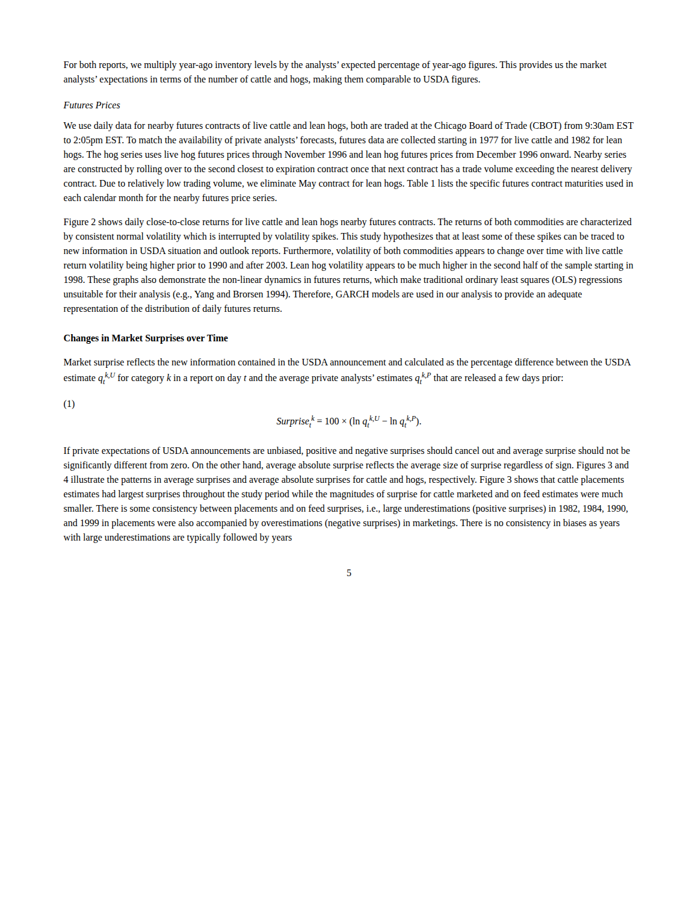For both reports, we multiply year-ago inventory levels by the analysts’ expected percentage of year-ago figures. This provides us the market analysts’ expectations in terms of the number of cattle and hogs, making them comparable to USDA figures.
Futures Prices
We use daily data for nearby futures contracts of live cattle and lean hogs, both are traded at the Chicago Board of Trade (CBOT) from 9:30am EST to 2:05pm EST. To match the availability of private analysts’ forecasts, futures data are collected starting in 1977 for live cattle and 1982 for lean hogs. The hog series uses live hog futures prices through November 1996 and lean hog futures prices from December 1996 onward. Nearby series are constructed by rolling over to the second closest to expiration contract once that next contract has a trade volume exceeding the nearest delivery contract. Due to relatively low trading volume, we eliminate May contract for lean hogs. Table 1 lists the specific futures contract maturities used in each calendar month for the nearby futures price series.
Figure 2 shows daily close-to-close returns for live cattle and lean hogs nearby futures contracts. The returns of both commodities are characterized by consistent normal volatility which is interrupted by volatility spikes. This study hypothesizes that at least some of these spikes can be traced to new information in USDA situation and outlook reports. Furthermore, volatility of both commodities appears to change over time with live cattle return volatility being higher prior to 1990 and after 2003. Lean hog volatility appears to be much higher in the second half of the sample starting in 1998. These graphs also demonstrate the non-linear dynamics in futures returns, which make traditional ordinary least squares (OLS) regressions unsuitable for their analysis (e.g., Yang and Brorsen 1994). Therefore, GARCH models are used in our analysis to provide an adequate representation of the distribution of daily futures returns.
Changes in Market Surprises over Time
Market surprise reflects the new information contained in the USDA announcement and calculated as the percentage difference between the USDA estimate qtk,U for category k in a report on day t and the average private analysts’ estimates qtk,P that are released a few days prior:
(1)
Surprisetk = 100 × (ln qtk,U − ln qtk,P).
If private expectations of USDA announcements are unbiased, positive and negative surprises should cancel out and average surprise should not be significantly different from zero. On the other hand, average absolute surprise reflects the average size of surprise regardless of sign. Figures 3 and 4 illustrate the patterns in average surprises and average absolute surprises for cattle and hogs, respectively. Figure 3 shows that cattle placements estimates had largest surprises throughout the study period while the magnitudes of surprise for cattle marketed and on feed estimates were much smaller. There is some consistency between placements and on feed surprises, i.e., large underestimations (positive surprises) in 1982, 1984, 1990, and 1999 in placements were also accompanied by overestimations (negative surprises) in marketings. There is no consistency in biases as years with large underestimations are typically followed by years
5